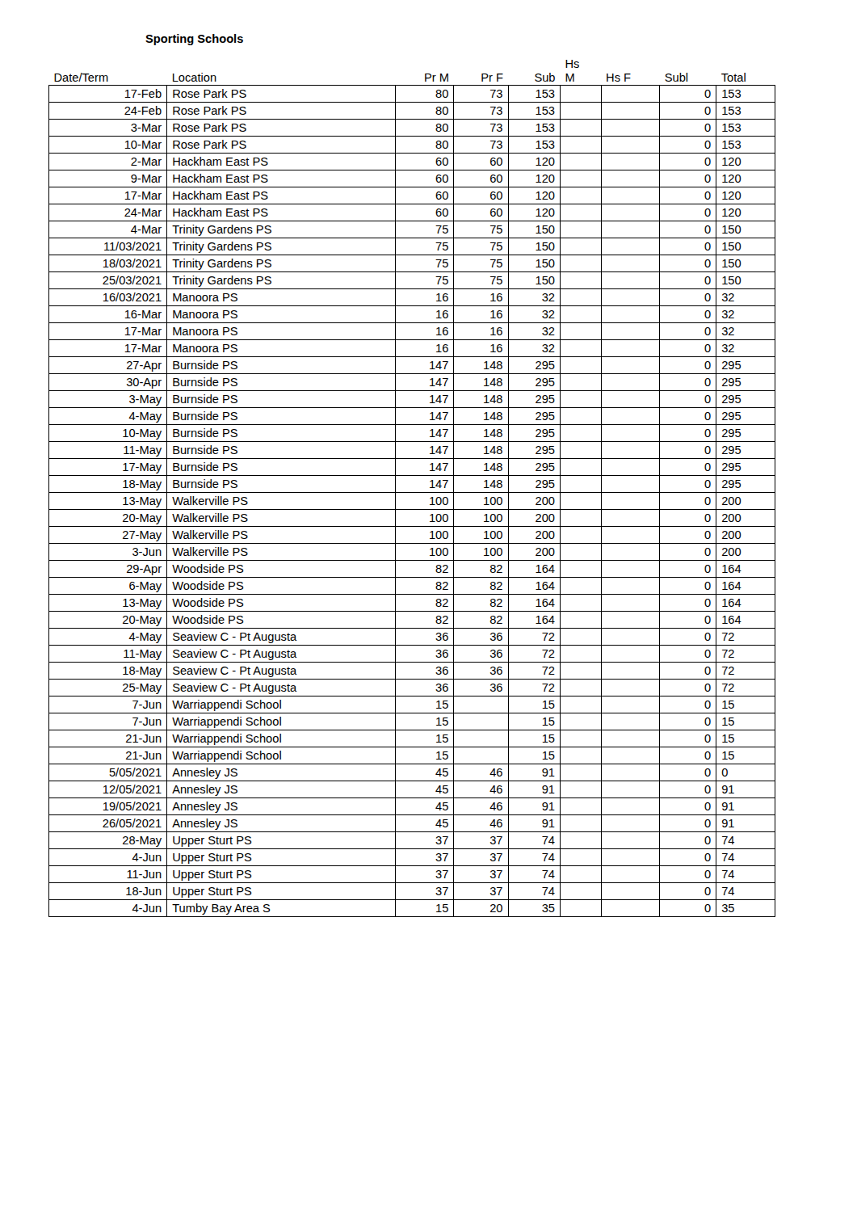Sporting Schools
| | | | | | Hs | | | |
| --- | --- | --- | --- | --- | --- | --- | --- | --- |
| Date/Term | Location | Pr M | Pr F | Sub | M | Hs F | Subl | Total |
| 17-Feb | Rose Park PS | 80 | 73 | 153 | | | 0 | 153 |
| 24-Feb | Rose Park PS | 80 | 73 | 153 | | | 0 | 153 |
| 3-Mar | Rose Park PS | 80 | 73 | 153 | | | 0 | 153 |
| 10-Mar | Rose Park PS | 80 | 73 | 153 | | | 0 | 153 |
| 2-Mar | Hackham East PS | 60 | 60 | 120 | | | 0 | 120 |
| 9-Mar | Hackham East PS | 60 | 60 | 120 | | | 0 | 120 |
| 17-Mar | Hackham East PS | 60 | 60 | 120 | | | 0 | 120 |
| 24-Mar | Hackham East PS | 60 | 60 | 120 | | | 0 | 120 |
| 4-Mar | Trinity Gardens PS | 75 | 75 | 150 | | | 0 | 150 |
| 11/03/2021 | Trinity Gardens PS | 75 | 75 | 150 | | | 0 | 150 |
| 18/03/2021 | Trinity Gardens PS | 75 | 75 | 150 | | | 0 | 150 |
| 25/03/2021 | Trinity Gardens PS | 75 | 75 | 150 | | | 0 | 150 |
| 16/03/2021 | Manoora PS | 16 | 16 | 32 | | | 0 | 32 |
| 16-Mar | Manoora PS | 16 | 16 | 32 | | | 0 | 32 |
| 17-Mar | Manoora PS | 16 | 16 | 32 | | | 0 | 32 |
| 17-Mar | Manoora PS | 16 | 16 | 32 | | | 0 | 32 |
| 27-Apr | Burnside PS | 147 | 148 | 295 | | | 0 | 295 |
| 30-Apr | Burnside PS | 147 | 148 | 295 | | | 0 | 295 |
| 3-May | Burnside PS | 147 | 148 | 295 | | | 0 | 295 |
| 4-May | Burnside PS | 147 | 148 | 295 | | | 0 | 295 |
| 10-May | Burnside PS | 147 | 148 | 295 | | | 0 | 295 |
| 11-May | Burnside PS | 147 | 148 | 295 | | | 0 | 295 |
| 17-May | Burnside PS | 147 | 148 | 295 | | | 0 | 295 |
| 18-May | Burnside PS | 147 | 148 | 295 | | | 0 | 295 |
| 13-May | Walkerville PS | 100 | 100 | 200 | | | 0 | 200 |
| 20-May | Walkerville PS | 100 | 100 | 200 | | | 0 | 200 |
| 27-May | Walkerville PS | 100 | 100 | 200 | | | 0 | 200 |
| 3-Jun | Walkerville PS | 100 | 100 | 200 | | | 0 | 200 |
| 29-Apr | Woodside PS | 82 | 82 | 164 | | | 0 | 164 |
| 6-May | Woodside PS | 82 | 82 | 164 | | | 0 | 164 |
| 13-May | Woodside PS | 82 | 82 | 164 | | | 0 | 164 |
| 20-May | Woodside PS | 82 | 82 | 164 | | | 0 | 164 |
| 4-May | Seaview C - Pt Augusta | 36 | 36 | 72 | | | 0 | 72 |
| 11-May | Seaview C - Pt Augusta | 36 | 36 | 72 | | | 0 | 72 |
| 18-May | Seaview C - Pt Augusta | 36 | 36 | 72 | | | 0 | 72 |
| 25-May | Seaview C - Pt Augusta | 36 | 36 | 72 | | | 0 | 72 |
| 7-Jun | Warriappendi School | 15 | | 15 | | | 0 | 15 |
| 7-Jun | Warriappendi School | 15 | | 15 | | | 0 | 15 |
| 21-Jun | Warriappendi School | 15 | | 15 | | | 0 | 15 |
| 21-Jun | Warriappendi School | 15 | | 15 | | | 0 | 15 |
| 5/05/2021 | Annesley JS | 45 | 46 | 91 | | | 0 | 0 |
| 12/05/2021 | Annesley JS | 45 | 46 | 91 | | | 0 | 91 |
| 19/05/2021 | Annesley JS | 45 | 46 | 91 | | | 0 | 91 |
| 26/05/2021 | Annesley JS | 45 | 46 | 91 | | | 0 | 91 |
| 28-May | Upper Sturt PS | 37 | 37 | 74 | | | 0 | 74 |
| 4-Jun | Upper Sturt PS | 37 | 37 | 74 | | | 0 | 74 |
| 11-Jun | Upper Sturt PS | 37 | 37 | 74 | | | 0 | 74 |
| 18-Jun | Upper Sturt PS | 37 | 37 | 74 | | | 0 | 74 |
| 4-Jun | Tumby Bay Area S | 15 | 20 | 35 | | | 0 | 35 |